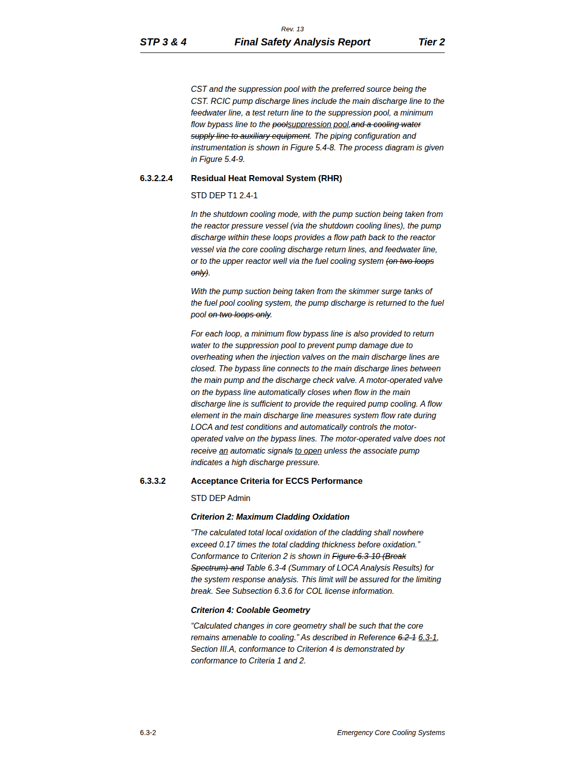Rev. 13
STP 3 & 4
Final Safety Analysis Report
Tier 2
CST and the suppression pool with the preferred source being the CST. RCIC pump discharge lines include the main discharge line to the feedwater line, a test return line to the suppression pool, a minimum flow bypass line to the pool suppression pool,and a cooling water supply line to auxiliary equipment. The piping configuration and instrumentation is shown in Figure 5.4-8. The process diagram is given in Figure 5.4-9.
6.3.2.2.4 Residual Heat Removal System (RHR)
STD DEP T1 2.4-1
In the shutdown cooling mode, with the pump suction being taken from the reactor pressure vessel (via the shutdown cooling lines), the pump discharge within these loops provides a flow path back to the reactor vessel via the core cooling discharge return lines, and feedwater line, or to the upper reactor well via the fuel cooling system (on two loops only).
With the pump suction being taken from the skimmer surge tanks of the fuel pool cooling system, the pump discharge is returned to the fuel pool on two loops only.
For each loop, a minimum flow bypass line is also provided to return water to the suppression pool to prevent pump damage due to overheating when the injection valves on the main discharge lines are closed. The bypass line connects to the main discharge lines between the main pump and the discharge check valve. A motor-operated valve on the bypass line automatically closes when flow in the main discharge line is sufficient to provide the required pump cooling. A flow element in the main discharge line measures system flow rate during LOCA and test conditions and automatically controls the motor-operated valve on the bypass lines. The motor-operated valve does not receive an automatic signals to open unless the associate pump indicates a high discharge pressure.
6.3.3.2 Acceptance Criteria for ECCS Performance
STD DEP Admin
Criterion 2: Maximum Cladding Oxidation
“The calculated total local oxidation of the cladding shall nowhere exceed 0.17 times the total cladding thickness before oxidation.” Conformance to Criterion 2 is shown in Figure 6.3-10 (Break Spectrum) and Table 6.3-4 (Summary of LOCA Analysis Results) for the system response analysis. This limit will be assured for the limiting break. See Subsection 6.3.6 for COL license information.
Criterion 4: Coolable Geometry
“Calculated changes in core geometry shall be such that the core remains amenable to cooling.” As described in Reference 6.2-1 6.3-1, Section III.A, conformance to Criterion 4 is demonstrated by conformance to Criteria 1 and 2.
6.3-2
Emergency Core Cooling Systems